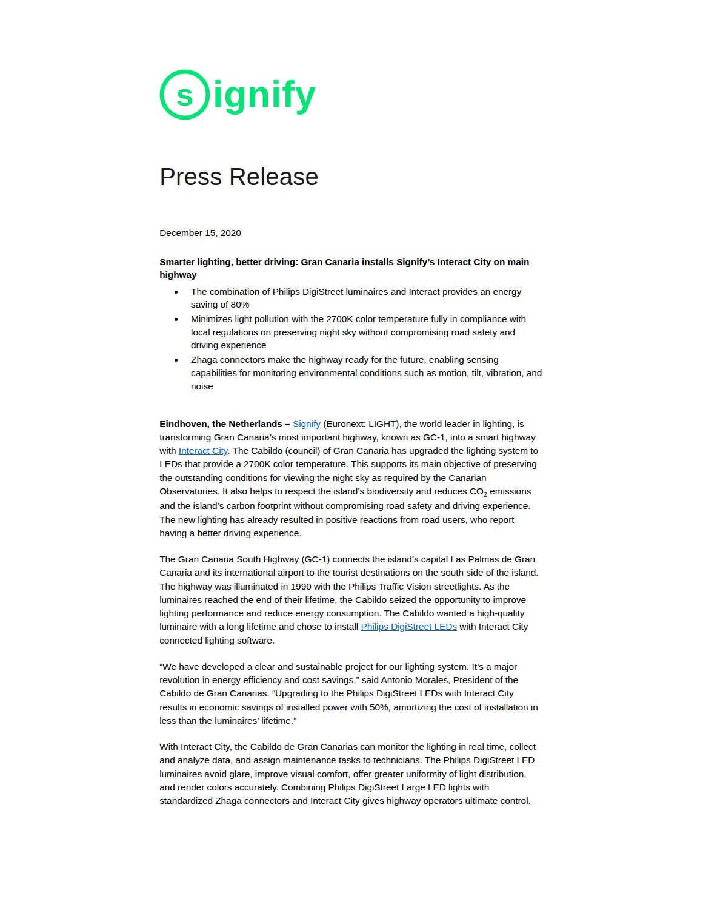s ignify
Press Release
December 15, 2020
Smarter lighting, better driving: Gran Canaria installs Signify’s Interact City on main highway
The combination of Philips DigiStreet luminaires and Interact provides an energy saving of 80%
Minimizes light pollution with the 2700K color temperature fully in compliance with local regulations on preserving night sky without compromising road safety and driving experience
Zhaga connectors make the highway ready for the future, enabling sensing capabilities for monitoring environmental conditions such as motion, tilt, vibration, and noise
Eindhoven, the Netherlands – Signify (Euronext: LIGHT), the world leader in lighting, is transforming Gran Canaria’s most important highway, known as GC-1, into a smart highway with Interact City. The Cabildo (council) of Gran Canaria has upgraded the lighting system to LEDs that provide a 2700K color temperature. This supports its main objective of preserving the outstanding conditions for viewing the night sky as required by the Canarian Observatories. It also helps to respect the island’s biodiversity and reduces CO2 emissions and the island’s carbon footprint without compromising road safety and driving experience. The new lighting has already resulted in positive reactions from road users, who report having a better driving experience.
The Gran Canaria South Highway (GC-1) connects the island’s capital Las Palmas de Gran Canaria and its international airport to the tourist destinations on the south side of the island. The highway was illuminated in 1990 with the Philips Traffic Vision streetlights. As the luminaires reached the end of their lifetime, the Cabildo seized the opportunity to improve lighting performance and reduce energy consumption. The Cabildo wanted a high-quality luminaire with a long lifetime and chose to install Philips DigiStreet LEDs with Interact City connected lighting software.
“We have developed a clear and sustainable project for our lighting system. It’s a major revolution in energy efficiency and cost savings,” said Antonio Morales, President of the Cabildo de Gran Canarias. “Upgrading to the Philips DigiStreet LEDs with Interact City results in economic savings of installed power with 50%, amortizing the cost of installation in less than the luminaires’ lifetime.”
With Interact City, the Cabildo de Gran Canarias can monitor the lighting in real time, collect and analyze data, and assign maintenance tasks to technicians. The Philips DigiStreet LED luminaires avoid glare, improve visual comfort, offer greater uniformity of light distribution, and render colors accurately. Combining Philips DigiStreet Large LED lights with standardized Zhaga connectors and Interact City gives highway operators ultimate control.